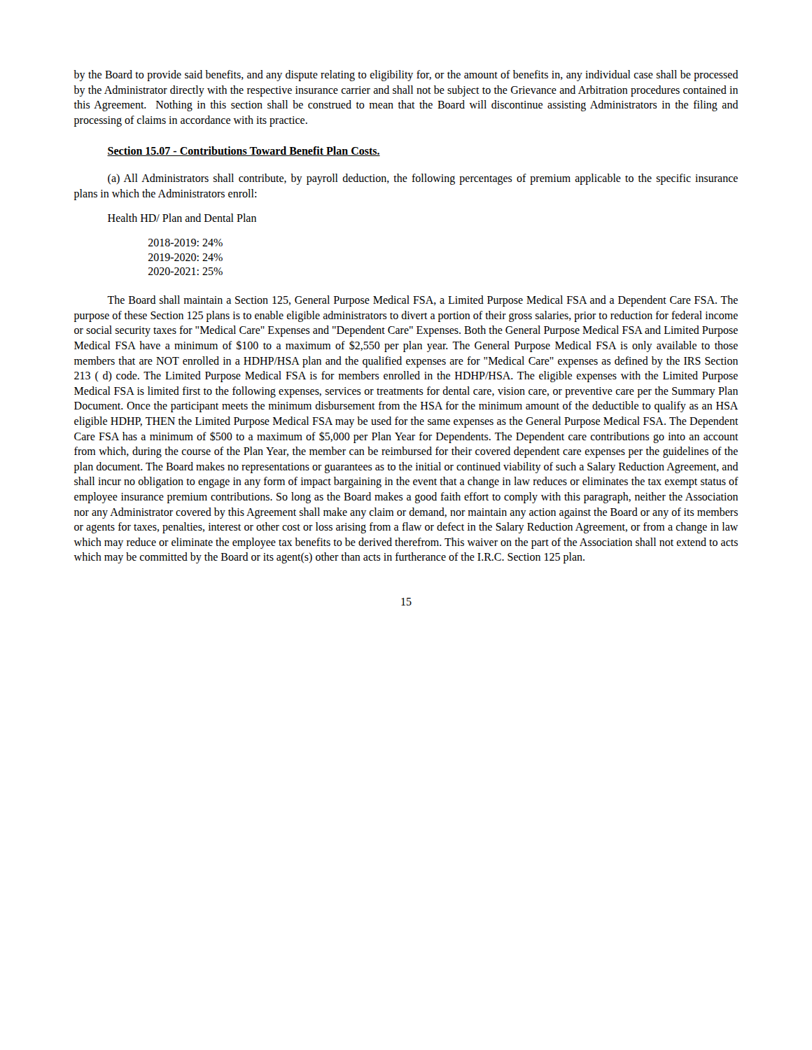by the Board to provide said benefits, and any dispute relating to eligibility for, or the amount of benefits in, any individual case shall be processed by the Administrator directly with the respective insurance carrier and shall not be subject to the Grievance and Arbitration procedures contained in this Agreement. Nothing in this section shall be construed to mean that the Board will discontinue assisting Administrators in the filing and processing of claims in accordance with its practice.
Section 15.07 - Contributions Toward Benefit Plan Costs.
(a) All Administrators shall contribute, by payroll deduction, the following percentages of premium applicable to the specific insurance plans in which the Administrators enroll:
Health HD/ Plan and Dental Plan
2018-2019: 24%
2019-2020: 24%
2020-2021: 25%
The Board shall maintain a Section 125, General Purpose Medical FSA, a Limited Purpose Medical FSA and a Dependent Care FSA. The purpose of these Section 125 plans is to enable eligible administrators to divert a portion of their gross salaries, prior to reduction for federal income or social security taxes for "Medical Care" Expenses and "Dependent Care" Expenses. Both the General Purpose Medical FSA and Limited Purpose Medical FSA have a minimum of $100 to a maximum of $2,550 per plan year. The General Purpose Medical FSA is only available to those members that are NOT enrolled in a HDHP/HSA plan and the qualified expenses are for "Medical Care" expenses as defined by the IRS Section 213 ( d) code. The Limited Purpose Medical FSA is for members enrolled in the HDHP/HSA. The eligible expenses with the Limited Purpose Medical FSA is limited first to the following expenses, services or treatments for dental care, vision care, or preventive care per the Summary Plan Document. Once the participant meets the minimum disbursement from the HSA for the minimum amount of the deductible to qualify as an HSA eligible HDHP, THEN the Limited Purpose Medical FSA may be used for the same expenses as the General Purpose Medical FSA. The Dependent Care FSA has a minimum of $500 to a maximum of $5,000 per Plan Year for Dependents. The Dependent care contributions go into an account from which, during the course of the Plan Year, the member can be reimbursed for their covered dependent care expenses per the guidelines of the plan document. The Board makes no representations or guarantees as to the initial or continued viability of such a Salary Reduction Agreement, and shall incur no obligation to engage in any form of impact bargaining in the event that a change in law reduces or eliminates the tax exempt status of employee insurance premium contributions. So long as the Board makes a good faith effort to comply with this paragraph, neither the Association nor any Administrator covered by this Agreement shall make any claim or demand, nor maintain any action against the Board or any of its members or agents for taxes, penalties, interest or other cost or loss arising from a flaw or defect in the Salary Reduction Agreement, or from a change in law which may reduce or eliminate the employee tax benefits to be derived therefrom. This waiver on the part of the Association shall not extend to acts which may be committed by the Board or its agent(s) other than acts in furtherance of the I.R.C. Section 125 plan.
15